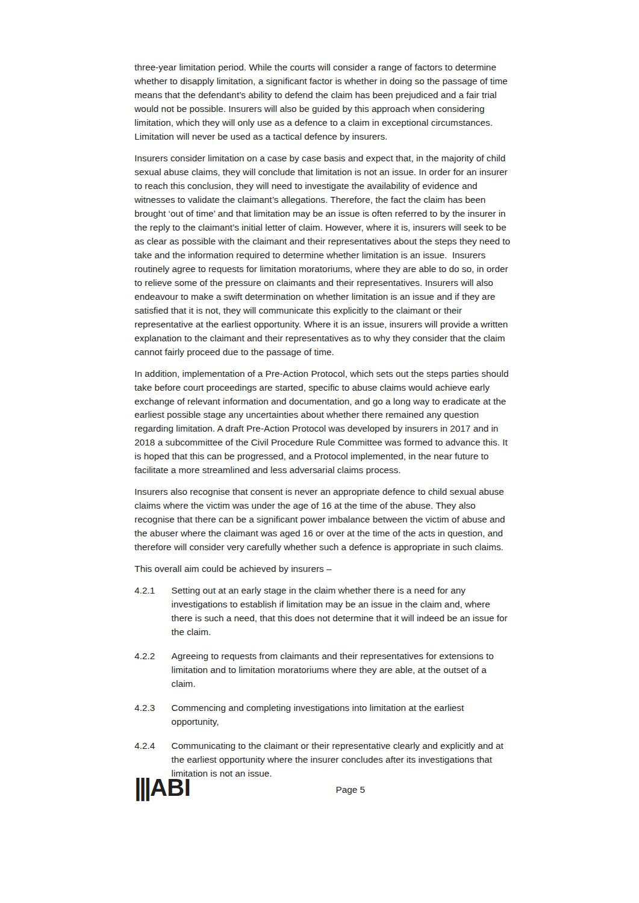three-year limitation period. While the courts will consider a range of factors to determine whether to disapply limitation, a significant factor is whether in doing so the passage of time means that the defendant’s ability to defend the claim has been prejudiced and a fair trial would not be possible. Insurers will also be guided by this approach when considering limitation, which they will only use as a defence to a claim in exceptional circumstances. Limitation will never be used as a tactical defence by insurers.
Insurers consider limitation on a case by case basis and expect that, in the majority of child sexual abuse claims, they will conclude that limitation is not an issue. In order for an insurer to reach this conclusion, they will need to investigate the availability of evidence and witnesses to validate the claimant’s allegations. Therefore, the fact the claim has been brought ‘out of time’ and that limitation may be an issue is often referred to by the insurer in the reply to the claimant’s initial letter of claim. However, where it is, insurers will seek to be as clear as possible with the claimant and their representatives about the steps they need to take and the information required to determine whether limitation is an issue. Insurers routinely agree to requests for limitation moratoriums, where they are able to do so, in order to relieve some of the pressure on claimants and their representatives. Insurers will also endeavour to make a swift determination on whether limitation is an issue and if they are satisfied that it is not, they will communicate this explicitly to the claimant or their representative at the earliest opportunity. Where it is an issue, insurers will provide a written explanation to the claimant and their representatives as to why they consider that the claim cannot fairly proceed due to the passage of time.
In addition, implementation of a Pre-Action Protocol, which sets out the steps parties should take before court proceedings are started, specific to abuse claims would achieve early exchange of relevant information and documentation, and go a long way to eradicate at the earliest possible stage any uncertainties about whether there remained any question regarding limitation. A draft Pre-Action Protocol was developed by insurers in 2017 and in 2018 a subcommittee of the Civil Procedure Rule Committee was formed to advance this. It is hoped that this can be progressed, and a Protocol implemented, in the near future to facilitate a more streamlined and less adversarial claims process.
Insurers also recognise that consent is never an appropriate defence to child sexual abuse claims where the victim was under the age of 16 at the time of the abuse. They also recognise that there can be a significant power imbalance between the victim of abuse and the abuser where the claimant was aged 16 or over at the time of the acts in question, and therefore will consider very carefully whether such a defence is appropriate in such claims.
This overall aim could be achieved by insurers –
4.2.1 Setting out at an early stage in the claim whether there is a need for any investigations to establish if limitation may be an issue in the claim and, where there is such a need, that this does not determine that it will indeed be an issue for the claim.
4.2.2 Agreeing to requests from claimants and their representatives for extensions to limitation and to limitation moratoriums where they are able, at the outset of a claim.
4.2.3 Commencing and completing investigations into limitation at the earliest opportunity,
4.2.4 Communicating to the claimant or their representative clearly and explicitly and at the earliest opportunity where the insurer concludes after its investigations that limitation is not an issue.
|||ABI
Page 5